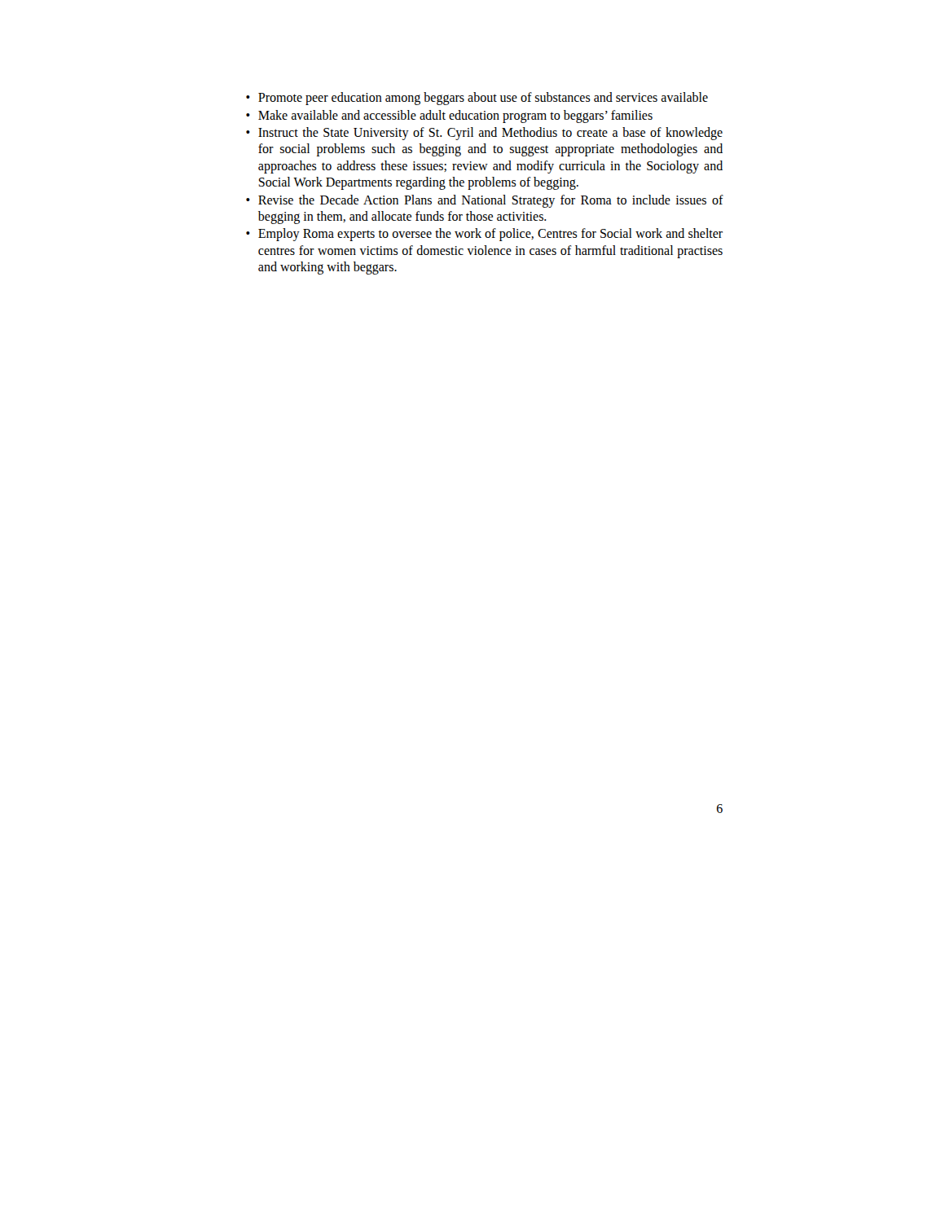Promote peer education among beggars about use of substances and services available
Make available and accessible adult education program to beggars’ families
Instruct the State University of St. Cyril and Methodius to create a base of knowledge for social problems such as begging and to suggest appropriate methodologies and approaches to address these issues; review and modify curricula in the Sociology and Social Work Departments regarding the problems of begging.
Revise the Decade Action Plans and National Strategy for Roma to include issues of begging in them, and allocate funds for those activities.
Employ Roma experts to oversee the work of police, Centres for Social work and shelter centres for women victims of domestic violence in cases of harmful traditional practises and working with beggars.
6